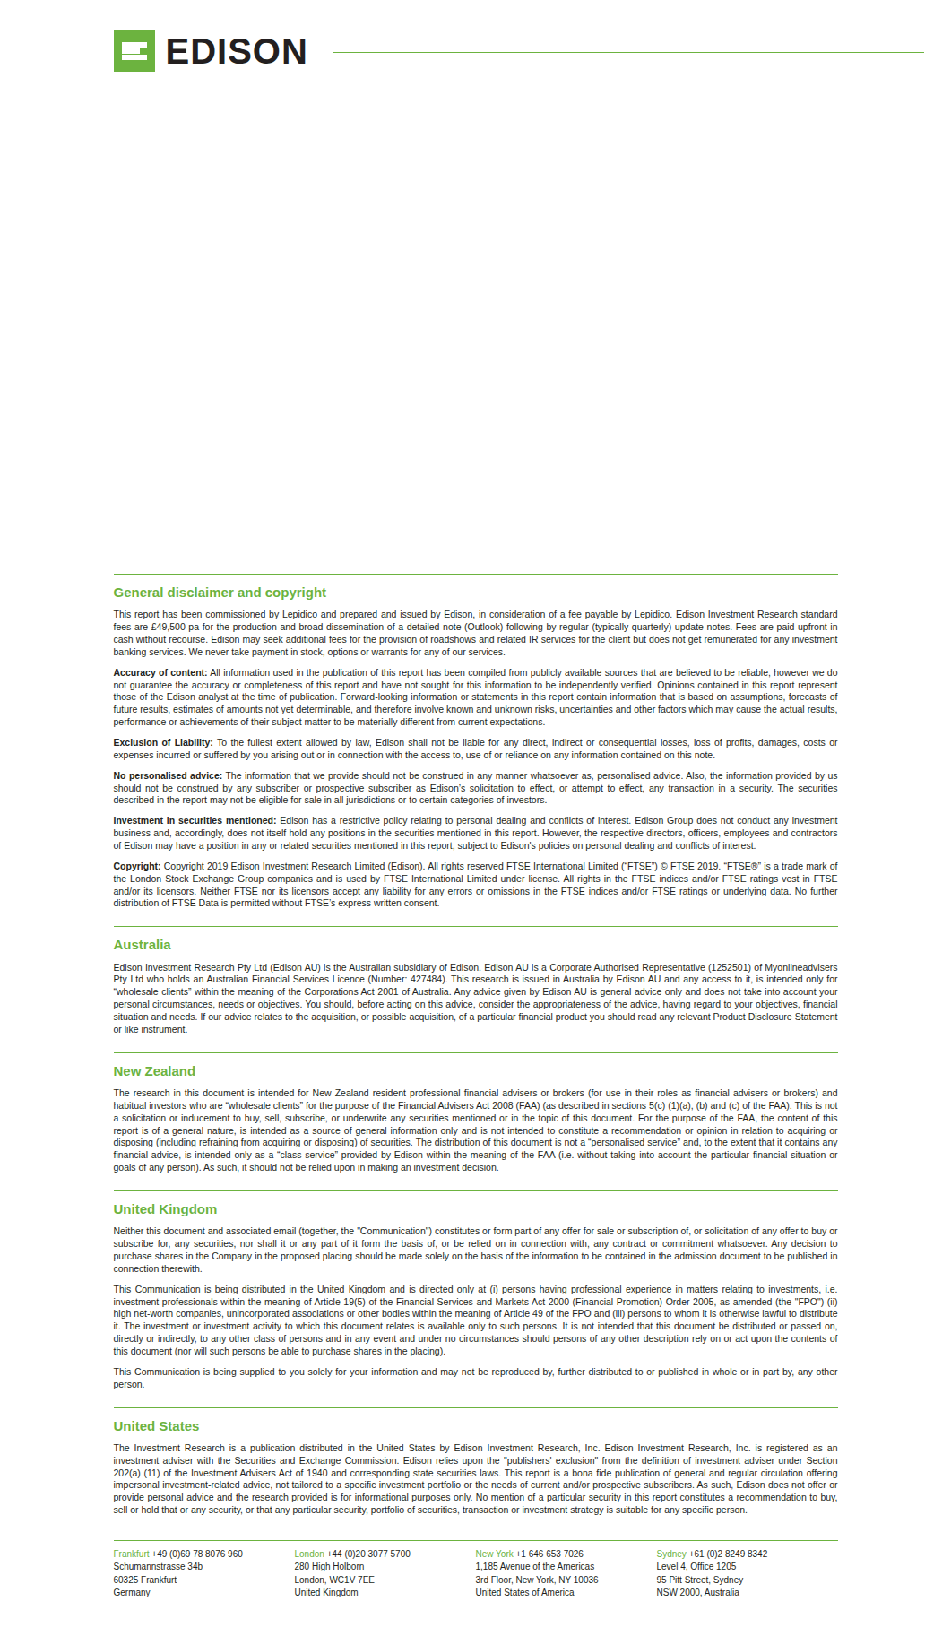EDISON
General disclaimer and copyright
This report has been commissioned by Lepidico and prepared and issued by Edison, in consideration of a fee payable by Lepidico. Edison Investment Research standard fees are £49,500 pa for the production and broad dissemination of a detailed note (Outlook) following by regular (typically quarterly) update notes. Fees are paid upfront in cash without recourse. Edison may seek additional fees for the provision of roadshows and related IR services for the client but does not get remunerated for any investment banking services. We never take payment in stock, options or warrants for any of our services.
Accuracy of content: All information used in the publication of this report has been compiled from publicly available sources that are believed to be reliable, however we do not guarantee the accuracy or completeness of this report and have not sought for this information to be independently verified. Opinions contained in this report represent those of the Edison analyst at the time of publication. Forward-looking information or statements in this report contain information that is based on assumptions, forecasts of future results, estimates of amounts not yet determinable, and therefore involve known and unknown risks, uncertainties and other factors which may cause the actual results, performance or achievements of their subject matter to be materially different from current expectations.
Exclusion of Liability: To the fullest extent allowed by law, Edison shall not be liable for any direct, indirect or consequential losses, loss of profits, damages, costs or expenses incurred or suffered by you arising out or in connection with the access to, use of or reliance on any information contained on this note.
No personalised advice: The information that we provide should not be construed in any manner whatsoever as, personalised advice. Also, the information provided by us should not be construed by any subscriber or prospective subscriber as Edison’s solicitation to effect, or attempt to effect, any transaction in a security. The securities described in the report may not be eligible for sale in all jurisdictions or to certain categories of investors.
Investment in securities mentioned: Edison has a restrictive policy relating to personal dealing and conflicts of interest. Edison Group does not conduct any investment business and, accordingly, does not itself hold any positions in the securities mentioned in this report. However, the respective directors, officers, employees and contractors of Edison may have a position in any or related securities mentioned in this report, subject to Edison's policies on personal dealing and conflicts of interest.
Copyright: Copyright 2019 Edison Investment Research Limited (Edison). All rights reserved FTSE International Limited (“FTSE”) © FTSE 2019. “FTSE®” is a trade mark of the London Stock Exchange Group companies and is used by FTSE International Limited under license. All rights in the FTSE indices and/or FTSE ratings vest in FTSE and/or its licensors. Neither FTSE nor its licensors accept any liability for any errors or omissions in the FTSE indices and/or FTSE ratings or underlying data. No further distribution of FTSE Data is permitted without FTSE’s express written consent.
Australia
Edison Investment Research Pty Ltd (Edison AU) is the Australian subsidiary of Edison. Edison AU is a Corporate Authorised Representative (1252501) of Myonlineadvisers Pty Ltd who holds an Australian Financial Services Licence (Number: 427484). This research is issued in Australia by Edison AU and any access to it, is intended only for “wholesale clients” within the meaning of the Corporations Act 2001 of Australia. Any advice given by Edison AU is general advice only and does not take into account your personal circumstances, needs or objectives. You should, before acting on this advice, consider the appropriateness of the advice, having regard to your objectives, financial situation and needs. If our advice relates to the acquisition, or possible acquisition, of a particular financial product you should read any relevant Product Disclosure Statement or like instrument.
New Zealand
The research in this document is intended for New Zealand resident professional financial advisers or brokers (for use in their roles as financial advisers or brokers) and habitual investors who are “wholesale clients” for the purpose of the Financial Advisers Act 2008 (FAA) (as described in sections 5(c) (1)(a), (b) and (c) of the FAA). This is not a solicitation or inducement to buy, sell, subscribe, or underwrite any securities mentioned or in the topic of this document. For the purpose of the FAA, the content of this report is of a general nature, is intended as a source of general information only and is not intended to constitute a recommendation or opinion in relation to acquiring or disposing (including refraining from acquiring or disposing) of securities. The distribution of this document is not a “personalised service” and, to the extent that it contains any financial advice, is intended only as a “class service” provided by Edison within the meaning of the FAA (i.e. without taking into account the particular financial situation or goals of any person). As such, it should not be relied upon in making an investment decision.
United Kingdom
Neither this document and associated email (together, the "Communication") constitutes or form part of any offer for sale or subscription of, or solicitation of any offer to buy or subscribe for, any securities, nor shall it or any part of it form the basis of, or be relied on in connection with, any contract or commitment whatsoever. Any decision to purchase shares in the Company in the proposed placing should be made solely on the basis of the information to be contained in the admission document to be published in connection therewith.
This Communication is being distributed in the United Kingdom and is directed only at (i) persons having professional experience in matters relating to investments, i.e. investment professionals within the meaning of Article 19(5) of the Financial Services and Markets Act 2000 (Financial Promotion) Order 2005, as amended (the "FPO") (ii) high net-worth companies, unincorporated associations or other bodies within the meaning of Article 49 of the FPO and (iii) persons to whom it is otherwise lawful to distribute it. The investment or investment activity to which this document relates is available only to such persons. It is not intended that this document be distributed or passed on, directly or indirectly, to any other class of persons and in any event and under no circumstances should persons of any other description rely on or act upon the contents of this document (nor will such persons be able to purchase shares in the placing).
This Communication is being supplied to you solely for your information and may not be reproduced by, further distributed to or published in whole or in part by, any other person.
United States
The Investment Research is a publication distributed in the United States by Edison Investment Research, Inc. Edison Investment Research, Inc. is registered as an investment adviser with the Securities and Exchange Commission. Edison relies upon the "publishers' exclusion" from the definition of investment adviser under Section 202(a) (11) of the Investment Advisers Act of 1940 and corresponding state securities laws. This report is a bona fide publication of general and regular circulation offering impersonal investment-related advice, not tailored to a specific investment portfolio or the needs of current and/or prospective subscribers. As such, Edison does not offer or provide personal advice and the research provided is for informational purposes only. No mention of a particular security in this report constitutes a recommendation to buy, sell or hold that or any security, or that any particular security, portfolio of securities, transaction or investment strategy is suitable for any specific person.
Frankfurt +49 (0)69 78 8076 960 Schumannstrasse 34b 60325 Frankfurt Germany
London +44 (0)20 3077 5700 280 High Holborn London, WC1V 7EE United Kingdom
New York +1 646 653 7026 1,185 Avenue of the Americas 3rd Floor, New York, NY 10036 United States of America
Sydney +61 (0)2 8249 8342 Level 4, Office 1205 95 Pitt Street, Sydney NSW 2000, Australia